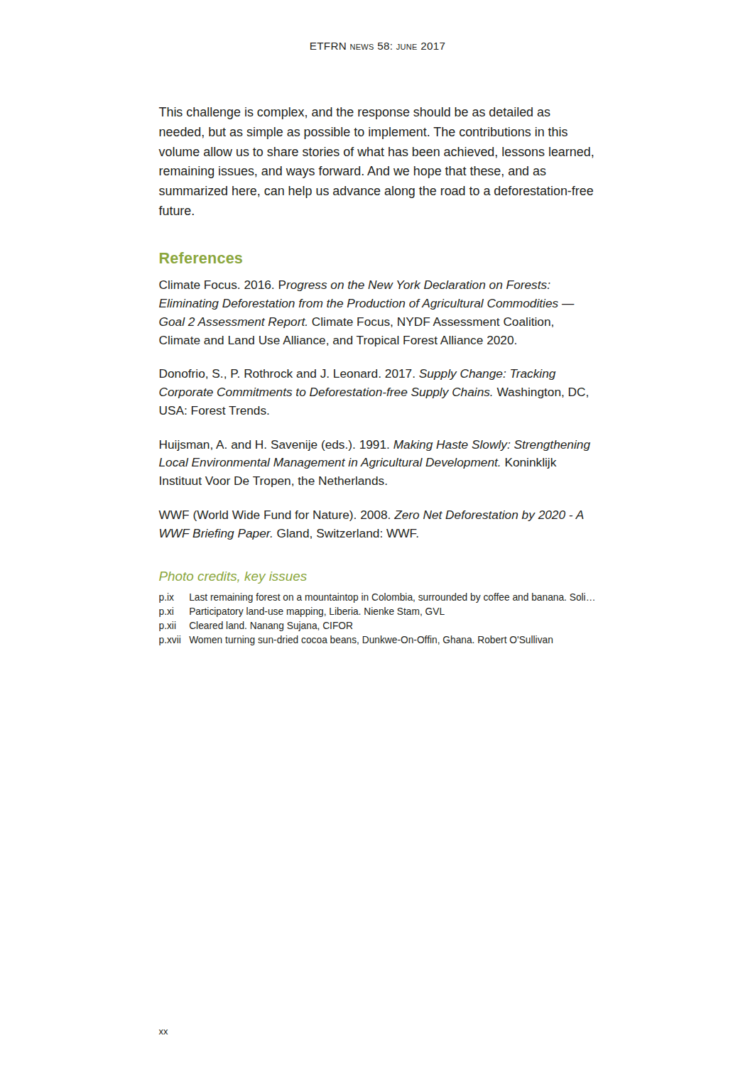ETFRN News 58: June 2017
This challenge is complex, and the response should be as detailed as needed, but as simple as possible to implement. The contributions in this volume allow us to share stories of what has been achieved, lessons learned, remaining issues, and ways forward. And we hope that these, and as summarized here, can help us advance along the road to a deforestation-free future.
References
Climate Focus. 2016. Progress on the New York Declaration on Forests: Eliminating Deforestation from the Production of Agricultural Commodities — Goal 2 Assessment Report. Climate Focus, NYDF Assessment Coalition, Climate and Land Use Alliance, and Tropical Forest Alliance 2020.
Donofrio, S., P. Rothrock and J. Leonard. 2017. Supply Change: Tracking Corporate Commitments to Deforestation-free Supply Chains. Washington, DC, USA: Forest Trends.
Huijsman, A. and H. Savenije (eds.). 1991. Making Haste Slowly: Strengthening Local Environmental Management in Agricultural Development. Koninklijk Instituut Voor De Tropen, the Netherlands.
WWF (World Wide Fund for Nature). 2008. Zero Net Deforestation by 2020 - A WWF Briefing Paper. Gland, Switzerland: WWF.
Photo credits, key issues
p.ix Last remaining forest on a mountaintop in Colombia, surrounded by coffee and banana. Solidaridad p.xi Participatory land-use mapping, Liberia. Nienke Stam, GVL p.xii Cleared land. Nanang Sujana, CIFOR p.xvii Women turning sun-dried cocoa beans, Dunkwe-On-Offin, Ghana. Robert O'Sullivan
xx